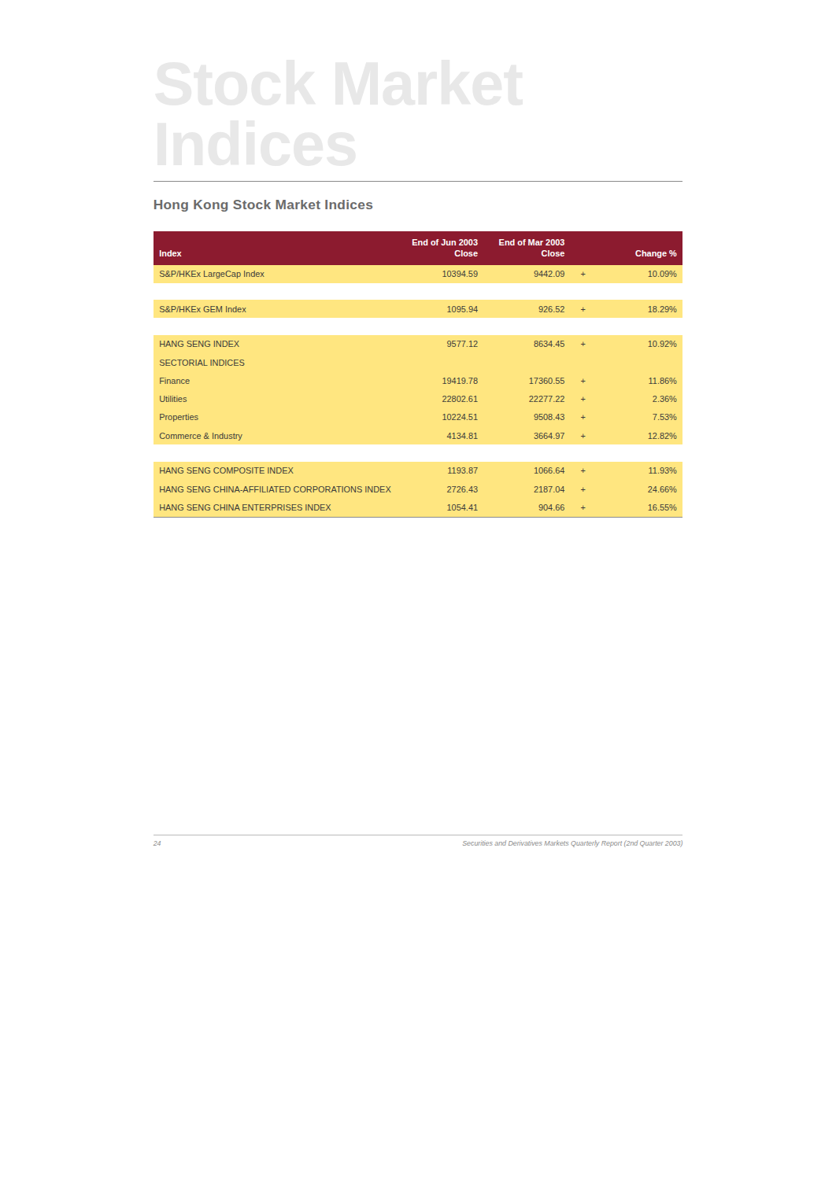Stock Market Indices
Hong Kong Stock Market Indices
| | End of Jun 2003 | End of Mar 2003 | |
| --- | --- | --- | --- |
| Index | Close | Close | Change % |
| S&P/HKEx LargeCap Index | 10394.59 | 9442.09 | + | 10.09% |
| S&P/HKEx GEM Index | 1095.94 | 926.52 | + | 18.29% |
| HANG SENG INDEX | 9577.12 | 8634.45 | + | 10.92% |
| SECTORIAL INDICES | | | | |
| Finance | 19419.78 | 17360.55 | + | 11.86% |
| Utilities | 22802.61 | 22277.22 | + | 2.36% |
| Properties | 10224.51 | 9508.43 | + | 7.53% |
| Commerce & Industry | 4134.81 | 3664.97 | + | 12.82% |
| HANG SENG COMPOSITE INDEX | 1193.87 | 1066.64 | + | 11.93% |
| HANG SENG CHINA-AFFILIATED CORPORATIONS INDEX | 2726.43 | 2187.04 | + | 24.66% |
| HANG SENG CHINA ENTERPRISES INDEX | 1054.41 | 904.66 | + | 16.55% |
24 Securities and Derivatives Markets Quarterly Report (2nd Quarter 2003)